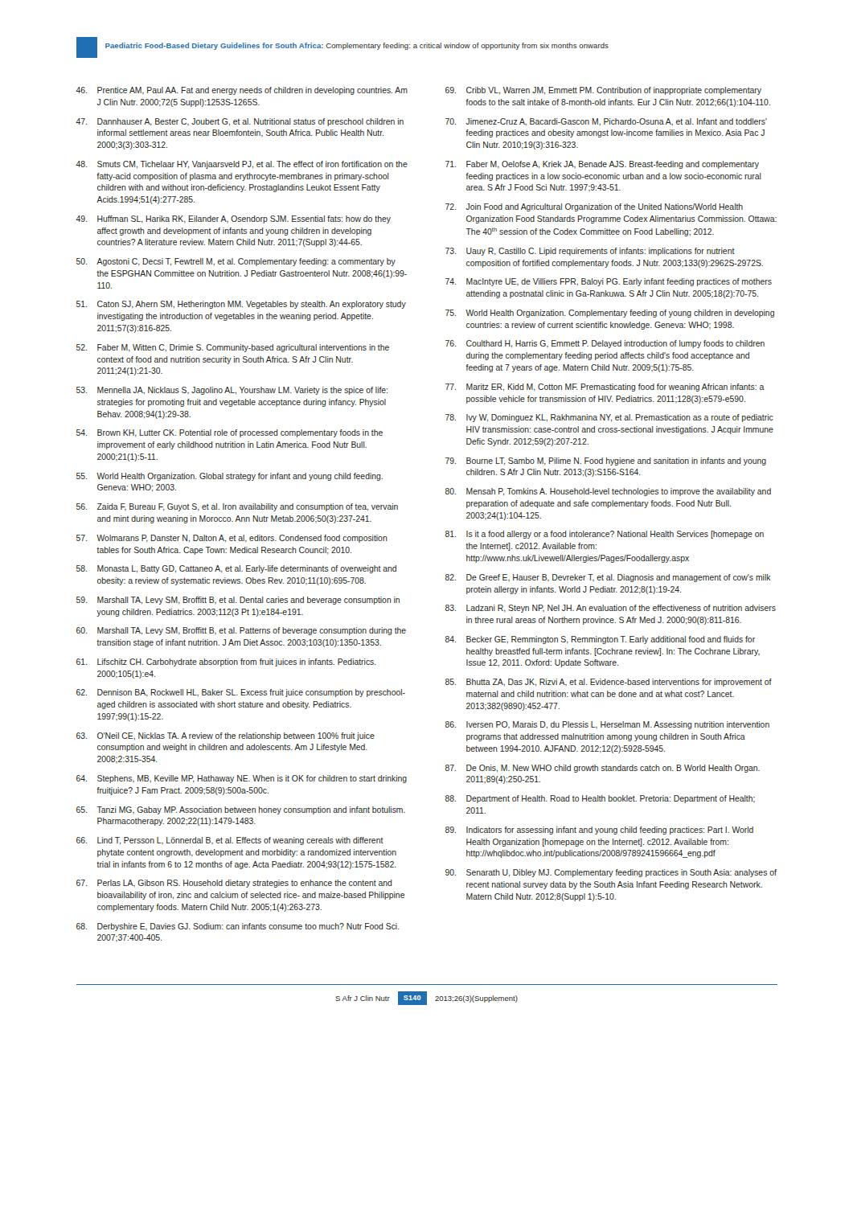Paediatric Food-Based Dietary Guidelines for South Africa: Complementary feeding: a critical window of opportunity from six months onwards
46. Prentice AM, Paul AA. Fat and energy needs of children in developing countries. Am J Clin Nutr. 2000;72(5 Suppl):1253S-1265S.
47. Dannhauser A, Bester C, Joubert G, et al. Nutritional status of preschool children in informal settlement areas near Bloemfontein, South Africa. Public Health Nutr. 2000;3(3):303-312.
48. Smuts CM, Tichelaar HY, Vanjaarsveld PJ, et al. The effect of iron fortification on the fatty-acid composition of plasma and erythrocyte-membranes in primary-school children with and without iron-deficiency. Prostaglandins Leukot Essent Fatty Acids.1994;51(4):277-285.
49. Huffman SL, Harika RK, Eilander A, Osendorp SJM. Essential fats: how do they affect growth and development of infants and young children in developing countries? A literature review. Matern Child Nutr. 2011;7(Suppl 3):44-65.
50. Agostoni C, Decsi T, Fewtrell M, et al. Complementary feeding: a commentary by the ESPGHAN Committee on Nutrition. J Pediatr Gastroenterol Nutr. 2008;46(1):99-110.
51. Caton SJ, Ahern SM, Hetherington MM. Vegetables by stealth. An exploratory study investigating the introduction of vegetables in the weaning period. Appetite. 2011;57(3):816-825.
52. Faber M, Witten C, Drimie S. Community-based agricultural interventions in the context of food and nutrition security in South Africa. S Afr J Clin Nutr. 2011;24(1):21-30.
53. Mennella JA, Nicklaus S, Jagolino AL, Yourshaw LM. Variety is the spice of life: strategies for promoting fruit and vegetable acceptance during infancy. Physiol Behav. 2008;94(1):29-38.
54. Brown KH, Lutter CK. Potential role of processed complementary foods in the improvement of early childhood nutrition in Latin America. Food Nutr Bull. 2000;21(1):5-11.
55. World Health Organization. Global strategy for infant and young child feeding. Geneva: WHO; 2003.
56. Zaida F, Bureau F, Guyot S, et al. Iron availability and consumption of tea, vervain and mint during weaning in Morocco. Ann Nutr Metab.2006;50(3):237-241.
57. Wolmarans P, Danster N, Dalton A, et al, editors. Condensed food composition tables for South Africa. Cape Town: Medical Research Council; 2010.
58. Monasta L, Batty GD, Cattaneo A, et al. Early-life determinants of overweight and obesity: a review of systematic reviews. Obes Rev. 2010;11(10):695-708.
59. Marshall TA, Levy SM, Broffitt B, et al. Dental caries and beverage consumption in young children. Pediatrics. 2003;112(3 Pt 1):e184-e191.
60. Marshall TA, Levy SM, Broffitt B, et al. Patterns of beverage consumption during the transition stage of infant nutrition. J Am Diet Assoc. 2003;103(10):1350-1353.
61. Lifschitz CH. Carbohydrate absorption from fruit juices in infants. Pediatrics. 2000;105(1):e4.
62. Dennison BA, Rockwell HL, Baker SL. Excess fruit juice consumption by preschool-aged children is associated with short stature and obesity. Pediatrics. 1997;99(1):15-22.
63. O'Neil CE, Nicklas TA. A review of the relationship between 100% fruit juice consumption and weight in children and adolescents. Am J Lifestyle Med. 2008;2:315-354.
64. Stephens, MB, Keville MP, Hathaway NE. When is it OK for children to start drinking fruitjuice? J Fam Pract. 2009;58(9):500a-500c.
65. Tanzi MG, Gabay MP. Association between honey consumption and infant botulism. Pharmacotherapy. 2002;22(11):1479-1483.
66. Lind T, Persson L, Lönnerdal B, et al. Effects of weaning cereals with different phytate content ongrowth, development and morbidity: a randomized intervention trial in infants from 6 to 12 months of age. Acta Paediatr. 2004;93(12):1575-1582.
67. Perlas LA, Gibson RS. Household dietary strategies to enhance the content and bioavailability of iron, zinc and calcium of selected rice- and maize-based Philippine complementary foods. Matern Child Nutr. 2005;1(4):263-273.
68. Derbyshire E, Davies GJ. Sodium: can infants consume too much? Nutr Food Sci. 2007;37:400-405.
69. Cribb VL, Warren JM, Emmett PM. Contribution of inappropriate complementary foods to the salt intake of 8-month-old infants. Eur J Clin Nutr. 2012;66(1):104-110.
70. Jimenez-Cruz A, Bacardi-Gascon M, Pichardo-Osuna A, et al. Infant and toddlers' feeding practices and obesity amongst low-income families in Mexico. Asia Pac J Clin Nutr. 2010;19(3):316-323.
71. Faber M, Oelofse A, Kriek JA, Benade AJS. Breast-feeding and complementary feeding practices in a low socio-economic urban and a low socio-economic rural area. S Afr J Food Sci Nutr. 1997;9:43-51.
72. Join Food and Agricultural Organization of the United Nations/World Health Organization Food Standards Programme Codex Alimentarius Commission. Ottawa: The 40th session of the Codex Committee on Food Labelling; 2012.
73. Uauy R, Castillo C. Lipid requirements of infants: implications for nutrient composition of fortified complementary foods. J Nutr. 2003;133(9):2962S-2972S.
74. MacIntyre UE, de Villiers FPR, Baloyi PG. Early infant feeding practices of mothers attending a postnatal clinic in Ga-Rankuwa. S Afr J Clin Nutr. 2005;18(2):70-75.
75. World Health Organization. Complementary feeding of young children in developing countries: a review of current scientific knowledge. Geneva: WHO; 1998.
76. Coulthard H, Harris G, Emmett P. Delayed introduction of lumpy foods to children during the complementary feeding period affects child's food acceptance and feeding at 7 years of age. Matern Child Nutr. 2009;5(1):75-85.
77. Maritz ER, Kidd M, Cotton MF. Premasticating food for weaning African infants: a possible vehicle for transmission of HIV. Pediatrics. 2011;128(3):e579-e590.
78. Ivy W, Dominguez KL, Rakhmanina NY, et al. Premastication as a route of pediatric HIV transmission: case-control and cross-sectional investigations. J Acquir Immune Defic Syndr. 2012;59(2):207-212.
79. Bourne LT, Sambo M, Pilime N. Food hygiene and sanitation in infants and young children. S Afr J Clin Nutr. 2013;(3):S156-S164.
80. Mensah P, Tomkins A. Household-level technologies to improve the availability and preparation of adequate and safe complementary foods. Food Nutr Bull. 2003;24(1):104-125.
81. Is it a food allergy or a food intolerance? National Health Services [homepage on the Internet]. c2012. Available from: http://www.nhs.uk/Livewell/Allergies/Pages/Foodallergy.aspx
82. De Greef E, Hauser B, Devreker T, et al. Diagnosis and management of cow's milk protein allergy in infants. World J Pediatr. 2012;8(1):19-24.
83. Ladzani R, Steyn NP, Nel JH. An evaluation of the effectiveness of nutrition advisers in three rural areas of Northern province. S Afr Med J. 2000;90(8):811-816.
84. Becker GE, Remmington S, Remmington T. Early additional food and fluids for healthy breastfed full-term infants. [Cochrane review]. In: The Cochrane Library, Issue 12, 2011. Oxford: Update Software.
85. Bhutta ZA, Das JK, Rizvi A, et al. Evidence-based interventions for improvement of maternal and child nutrition: what can be done and at what cost? Lancet. 2013;382(9890):452-477.
86. Iversen PO, Marais D, du Plessis L, Herselman M. Assessing nutrition intervention programs that addressed malnutrition among young children in South Africa between 1994-2010. AJFAND. 2012;12(2):5928-5945.
87. De Onis, M. New WHO child growth standards catch on. B World Health Organ. 2011;89(4):250-251.
88. Department of Health. Road to Health booklet. Pretoria: Department of Health; 2011.
89. Indicators for assessing infant and young child feeding practices: Part I. World Health Organization [homepage on the Internet]. c2012. Available from: http://whqlibdoc.who.int/publications/2008/9789241596664_eng.pdf
90. Senarath U, Dibley MJ. Complementary feeding practices in South Asia: analyses of recent national survey data by the South Asia Infant Feeding Research Network. Matern Child Nutr. 2012;8(Suppl 1):5-10.
S Afr J Clin Nutr S140 2013;26(3)(Supplement)